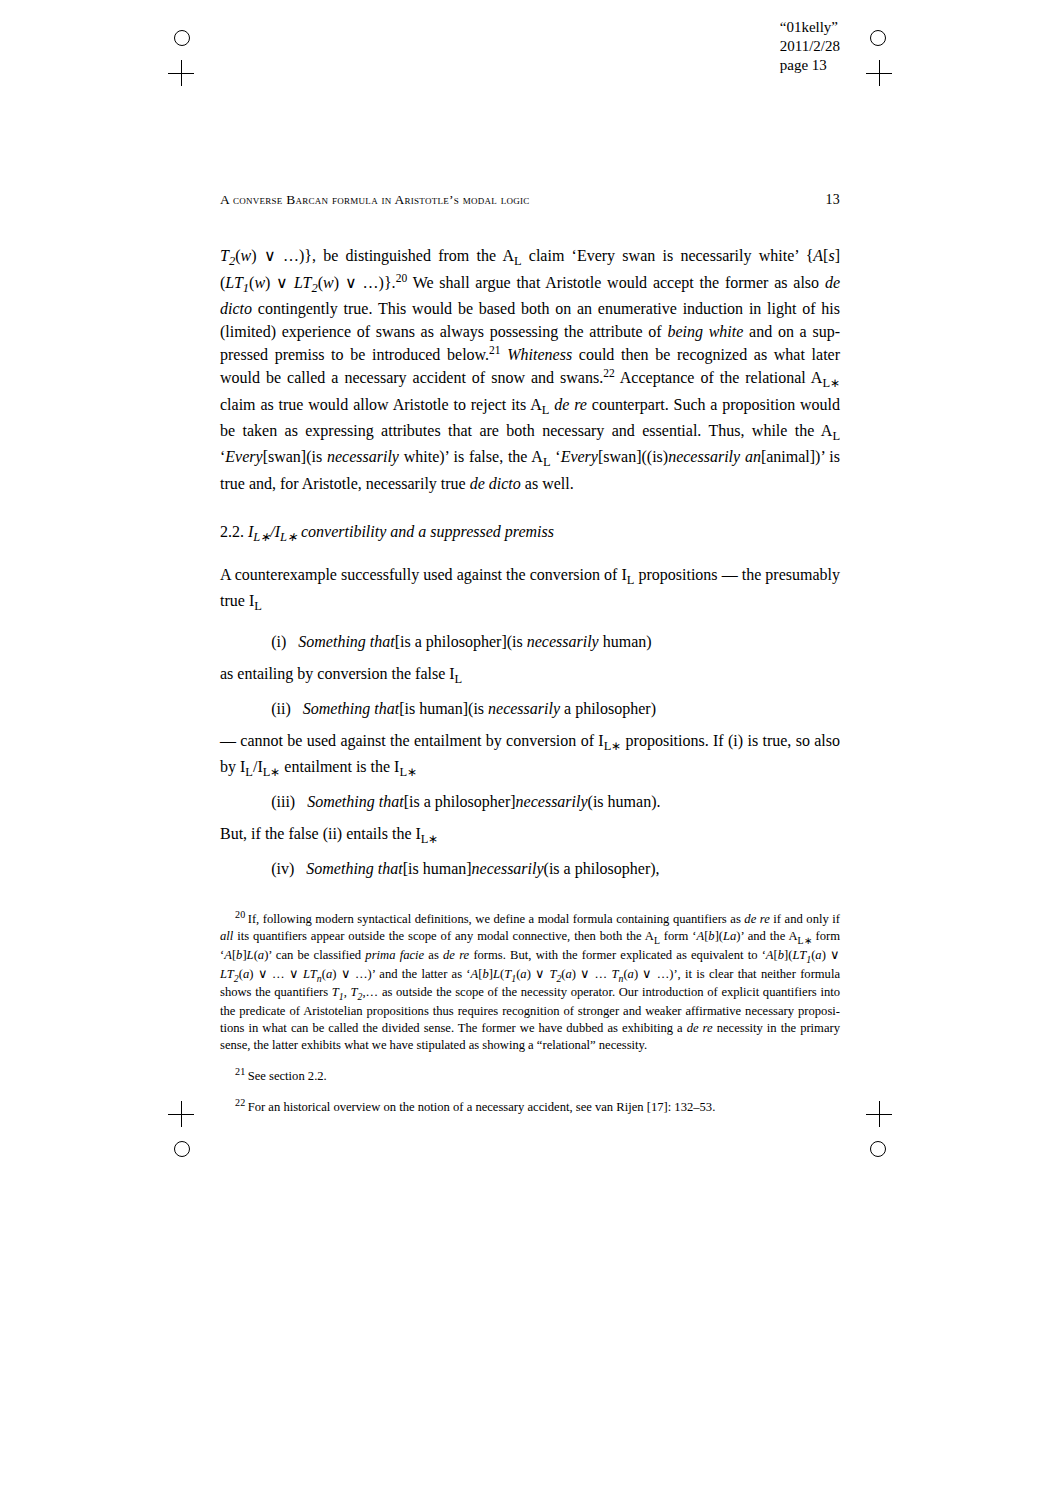“01kelly”
2011/2/28
page 13
A converse Barcan formula in Aristotle’s modal logic 13
T2(w) ∨ …)}, be distinguished from the AL claim ‘Every swan is necessarily white’ {A[s](LT1(w) ∨ LT2(w) ∨ …)}.20 We shall argue that Aristotle would accept the former as also de dicto contingently true. This would be based both on an enumerative induction in light of his (limited) experience of swans as always possessing the attribute of being white and on a suppressed premiss to be introduced below.21 Whiteness could then be recognized as what later would be called a necessary accident of snow and swans.22 Acceptance of the relational AL∗ claim as true would allow Aristotle to reject its AL de re counterpart. Such a proposition would be taken as expressing attributes that are both necessary and essential. Thus, while the AL ‘Every[swan](is necessarily white)’ is false, the AL ‘Every[swan]((is)necessarily an[animal])’ is true and, for Aristotle, necessarily true de dicto as well.
2.2. IL∗/IL∗ convertibility and a suppressed premiss
A counterexample successfully used against the conversion of IL propositions — the presumably true IL
(i) Something that[is a philosopher](is necessarily human)
as entailing by conversion the false IL
(ii) Something that[is human](is necessarily a philosopher)
— cannot be used against the entailment by conversion of IL∗ propositions. If (i) is true, so also by IL/IL∗ entailment is the IL∗
(iii) Something that[is a philosopher]necessarily(is human).
But, if the false (ii) entails the IL∗
(iv) Something that[is human]necessarily(is a philosopher),
20 If, following modern syntactical definitions, we define a modal formula containing quantifiers as de re if and only if all its quantifiers appear outside the scope of any modal connective, then both the AL form ‘A[b](La)’ and the AL∗ form ‘A[b]L(a)’ can be classified prima facie as de re forms. But, with the former explicated as equivalent to ‘A[b](LT1(a) ∨ LT2(a) ∨ … ∨ LTn(a) ∨ …)’ and the latter as ‘A[b]L(T1(a) ∨ T2(a) ∨ … Tn(a) ∨ …)’, it is clear that neither formula shows the quantifiers T1, T2,… as outside the scope of the necessity operator. Our introduction of explicit quantifiers into the predicate of Aristotelian propositions thus requires recognition of stronger and weaker affirmative necessary propositions in what can be called the divided sense. The former we have dubbed as exhibiting a de re necessity in the primary sense, the latter exhibits what we have stipulated as showing a “relational” necessity.
21 See section 2.2.
22 For an historical overview on the notion of a necessary accident, see van Rijen [17]: 132–53.